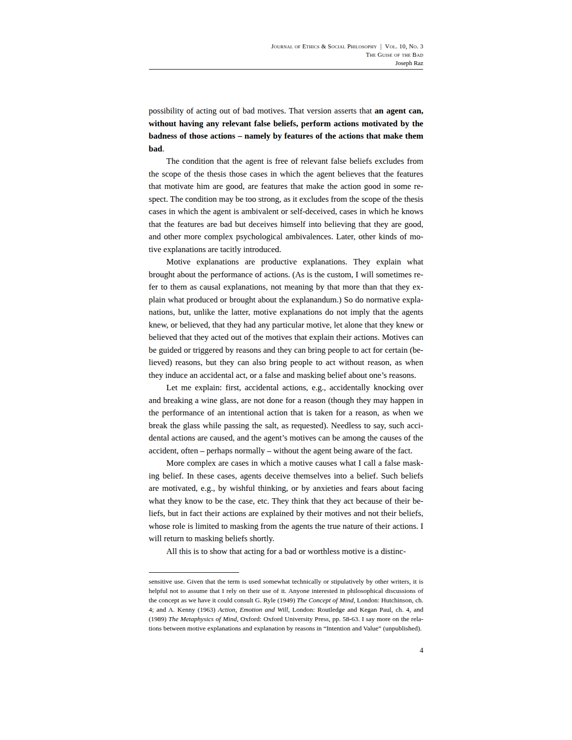Journal of Ethics & Social Philosophy | Vol. 10, No. 3 The Guise of the Bad Joseph Raz
possibility of acting out of bad motives. That version asserts that an agent can, without having any relevant false beliefs, perform actions motivated by the badness of those actions – namely by features of the actions that make them bad.
The condition that the agent is free of relevant false beliefs excludes from the scope of the thesis those cases in which the agent believes that the features that motivate him are good, are features that make the action good in some respect. The condition may be too strong, as it excludes from the scope of the thesis cases in which the agent is ambivalent or self-deceived, cases in which he knows that the features are bad but deceives himself into believing that they are good, and other more complex psychological ambivalences. Later, other kinds of motive explanations are tacitly introduced.
Motive explanations are productive explanations. They explain what brought about the performance of actions. (As is the custom, I will sometimes refer to them as causal explanations, not meaning by that more than that they explain what produced or brought about the explanandum.) So do normative explanations, but, unlike the latter, motive explanations do not imply that the agents knew, or believed, that they had any particular motive, let alone that they knew or believed that they acted out of the motives that explain their actions. Motives can be guided or triggered by reasons and they can bring people to act for certain (believed) reasons, but they can also bring people to act without reason, as when they induce an accidental act, or a false and masking belief about one’s reasons.
Let me explain: first, accidental actions, e.g., accidentally knocking over and breaking a wine glass, are not done for a reason (though they may happen in the performance of an intentional action that is taken for a reason, as when we break the glass while passing the salt, as requested). Needless to say, such accidental actions are caused, and the agent’s motives can be among the causes of the accident, often – perhaps normally – without the agent being aware of the fact.
More complex are cases in which a motive causes what I call a false masking belief. In these cases, agents deceive themselves into a belief. Such beliefs are motivated, e.g., by wishful thinking, or by anxieties and fears about facing what they know to be the case, etc. They think that they act because of their beliefs, but in fact their actions are explained by their motives and not their beliefs, whose role is limited to masking from the agents the true nature of their actions. I will return to masking beliefs shortly.
All this is to show that acting for a bad or worthless motive is a distinc-
sensitive use. Given that the term is used somewhat technically or stipulatively by other writers, it is helpful not to assume that I rely on their use of it. Anyone interested in philosophical discussions of the concept as we have it could consult G. Ryle (1949) The Concept of Mind, London: Hutchinson, ch. 4; and A. Kenny (1963) Action, Emotion and Will, London: Routledge and Kegan Paul, ch. 4, and (1989) The Metaphysics of Mind, Oxford: Oxford University Press, pp. 58-63. I say more on the relations between motive explanations and explanation by reasons in “Intention and Value” (unpublished).
4